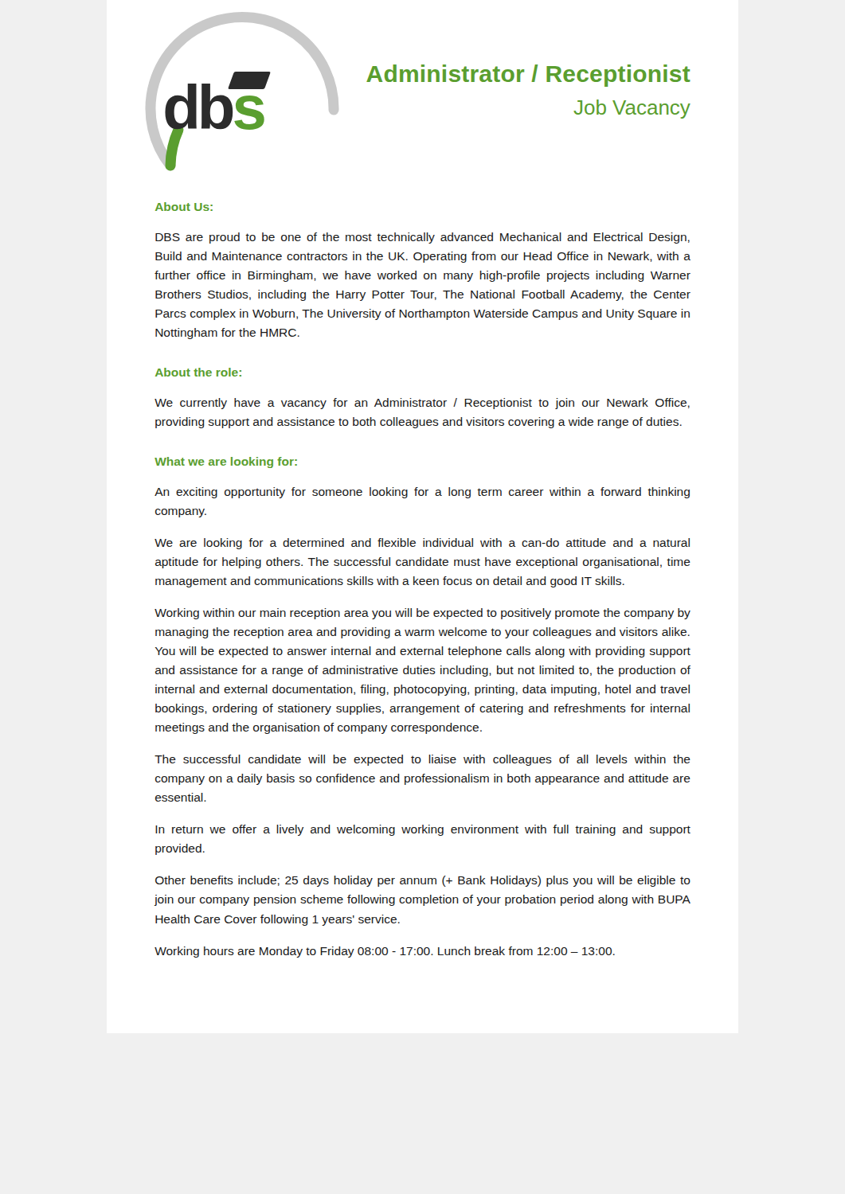dbs
Administrator / Receptionist
Job Vacancy
About Us:
DBS are proud to be one of the most technically advanced Mechanical and Electrical Design, Build and Maintenance contractors in the UK. Operating from our Head Office in Newark, with a further office in Birmingham, we have worked on many high-profile projects including Warner Brothers Studios, including the Harry Potter Tour, The National Football Academy, the Center Parcs complex in Woburn, The University of Northampton Waterside Campus and Unity Square in Nottingham for the HMRC.
About the role:
We currently have a vacancy for an Administrator / Receptionist to join our Newark Office, providing support and assistance to both colleagues and visitors covering a wide range of duties.
What we are looking for:
An exciting opportunity for someone looking for a long term career within a forward thinking company.
We are looking for a determined and flexible individual with a can-do attitude and a natural aptitude for helping others. The successful candidate must have exceptional organisational, time management and communications skills with a keen focus on detail and good IT skills.
Working within our main reception area you will be expected to positively promote the company by managing the reception area and providing a warm welcome to your colleagues and visitors alike. You will be expected to answer internal and external telephone calls along with providing support and assistance for a range of administrative duties including, but not limited to, the production of internal and external documentation, filing, photocopying, printing, data imputing, hotel and travel bookings, ordering of stationery supplies, arrangement of catering and refreshments for internal meetings and the organisation of company correspondence.
The successful candidate will be expected to liaise with colleagues of all levels within the company on a daily basis so confidence and professionalism in both appearance and attitude are essential.
In return we offer a lively and welcoming working environment with full training and support provided.
Other benefits include; 25 days holiday per annum (+ Bank Holidays) plus you will be eligible to join our company pension scheme following completion of your probation period along with BUPA Health Care Cover following 1 years' service.
Working hours are Monday to Friday 08:00 - 17:00. Lunch break from 12:00 – 13:00.